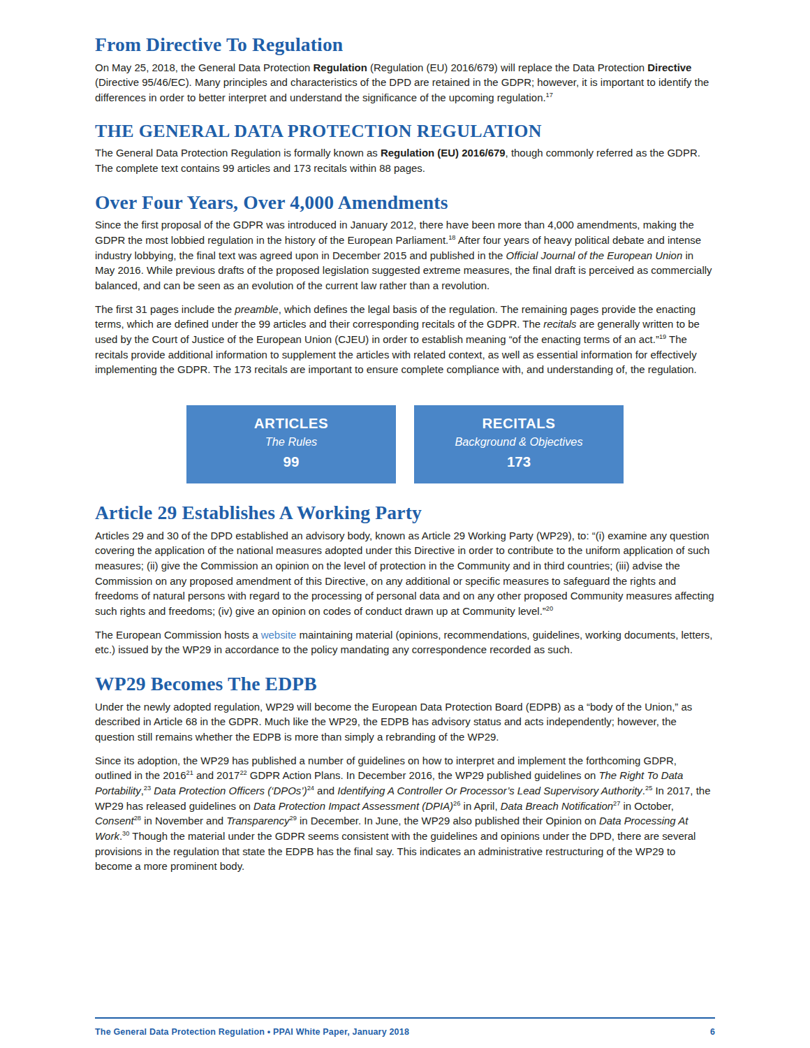From Directive To Regulation
On May 25, 2018, the General Data Protection Regulation (Regulation (EU) 2016/679) will replace the Data Protection Directive (Directive 95/46/EC). Many principles and characteristics of the DPD are retained in the GDPR; however, it is important to identify the differences in order to better interpret and understand the significance of the upcoming regulation.17
The General Data Protection Regulation
The General Data Protection Regulation is formally known as Regulation (EU) 2016/679, though commonly referred as the GDPR. The complete text contains 99 articles and 173 recitals within 88 pages.
Over Four Years, Over 4,000 Amendments
Since the first proposal of the GDPR was introduced in January 2012, there have been more than 4,000 amendments, making the GDPR the most lobbied regulation in the history of the European Parliament.18 After four years of heavy political debate and intense industry lobbying, the final text was agreed upon in December 2015 and published in the Official Journal of the European Union in May 2016. While previous drafts of the proposed legislation suggested extreme measures, the final draft is perceived as commercially balanced, and can be seen as an evolution of the current law rather than a revolution.
The first 31 pages include the preamble, which defines the legal basis of the regulation. The remaining pages provide the enacting terms, which are defined under the 99 articles and their corresponding recitals of the GDPR. The recitals are generally written to be used by the Court of Justice of the European Union (CJEU) in order to establish meaning “of the enacting terms of an act.”19 The recitals provide additional information to supplement the articles with related context, as well as essential information for effectively implementing the GDPR. The 173 recitals are important to ensure complete compliance with, and understanding of, the regulation.
Articles
The Rules
99
Recitals
Background & Objectives
173
Article 29 Establishes A Working Party
Articles 29 and 30 of the DPD established an advisory body, known as Article 29 Working Party (WP29), to: “(i) examine any question covering the application of the national measures adopted under this Directive in order to contribute to the uniform application of such measures; (ii) give the Commission an opinion on the level of protection in the Community and in third countries; (iii) advise the Commission on any proposed amendment of this Directive, on any additional or specific measures to safeguard the rights and freedoms of natural persons with regard to the processing of personal data and on any other proposed Community measures affecting such rights and freedoms; (iv) give an opinion on codes of conduct drawn up at Community level.”20
The European Commission hosts a website maintaining material (opinions, recommendations, guidelines, working documents, letters, etc.) issued by the WP29 in accordance to the policy mandating any correspondence recorded as such.
WP29 Becomes The EDPB
Under the newly adopted regulation, WP29 will become the European Data Protection Board (EDPB) as a “body of the Union,” as described in Article 68 in the GDPR. Much like the WP29, the EDPB has advisory status and acts independently; however, the question still remains whether the EDPB is more than simply a rebranding of the WP29.
Since its adoption, the WP29 has published a number of guidelines on how to interpret and implement the forthcoming GDPR, outlined in the 201621 and 201722 GDPR Action Plans. In December 2016, the WP29 published guidelines on The Right To Data Portability,23 Data Protection Officers (‘DPOs’)24 and Identifying A Controller Or Processor’s Lead Supervisory Authority.25 In 2017, the WP29 has released guidelines on Data Protection Impact Assessment (DPIA)26 in April, Data Breach Notification27 in October, Consent28 in November and Transparency29 in December. In June, the WP29 also published their Opinion on Data Processing At Work.30 Though the material under the GDPR seems consistent with the guidelines and opinions under the DPD, there are several provisions in the regulation that state the EDPB has the final say. This indicates an administrative restructuring of the WP29 to become a more prominent body.
The General Data Protection Regulation • PPAI White Paper, January 2018
6